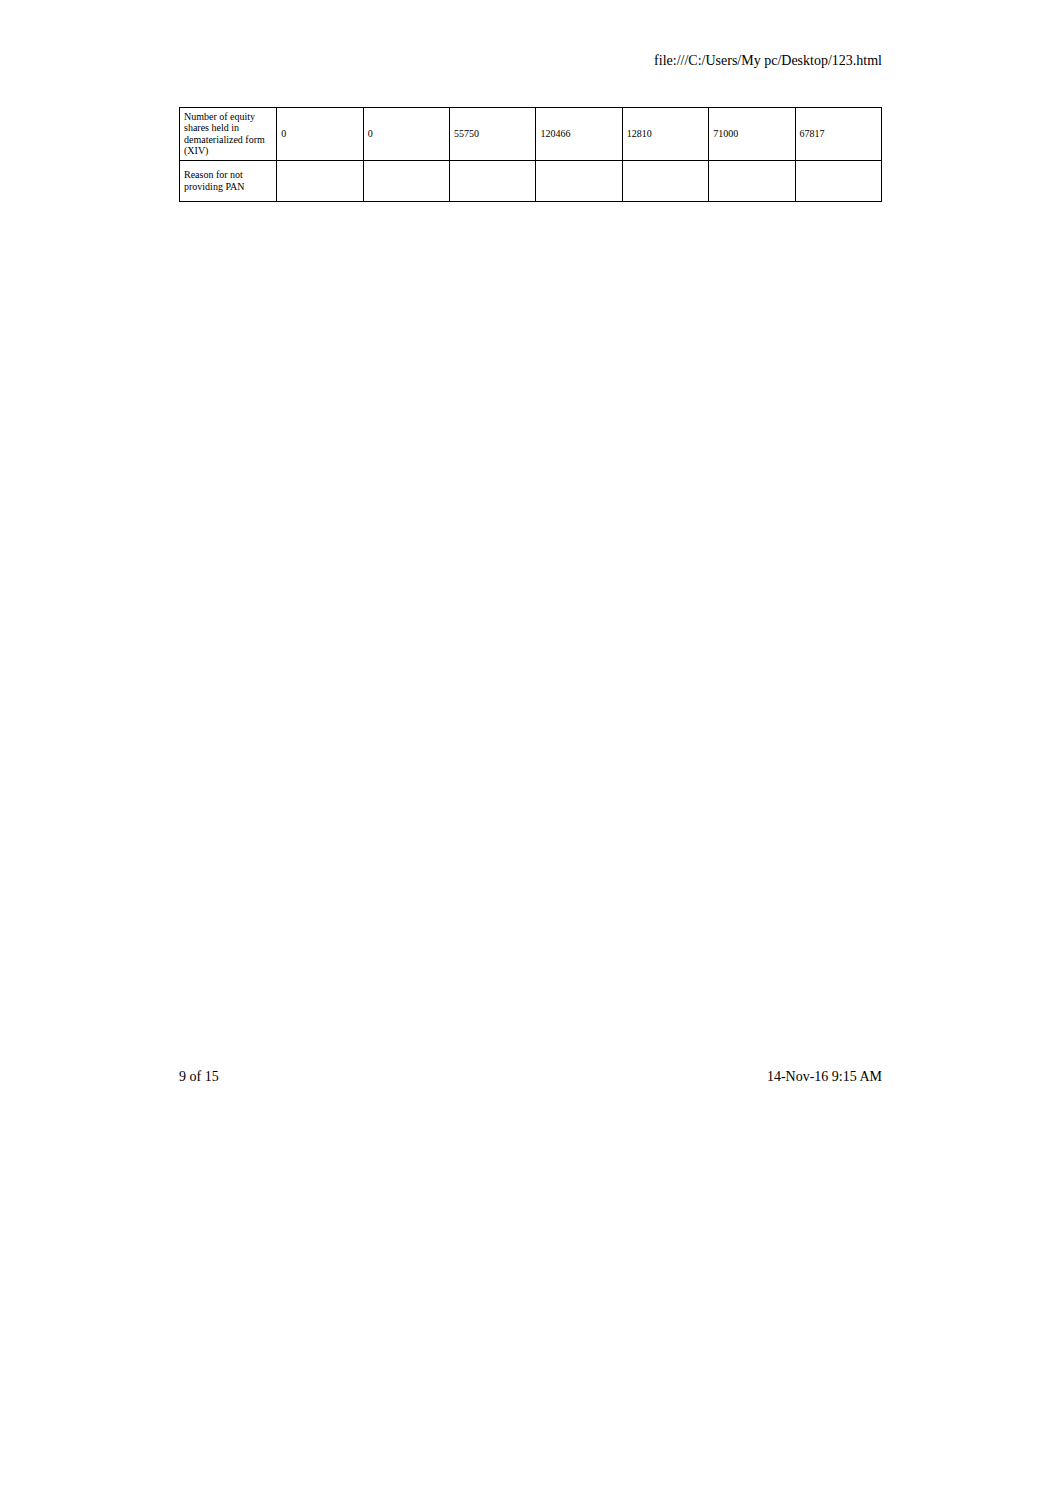file:///C:/Users/My pc/Desktop/123.html
| Number of equity shares held in dematerialized form (XIV) | 0 | 0 | 55750 | 120466 | 12810 | 71000 | 67817 |
| Reason for not providing PAN | | | | | | | |
9 of 15 14-Nov-16 9:15 AM